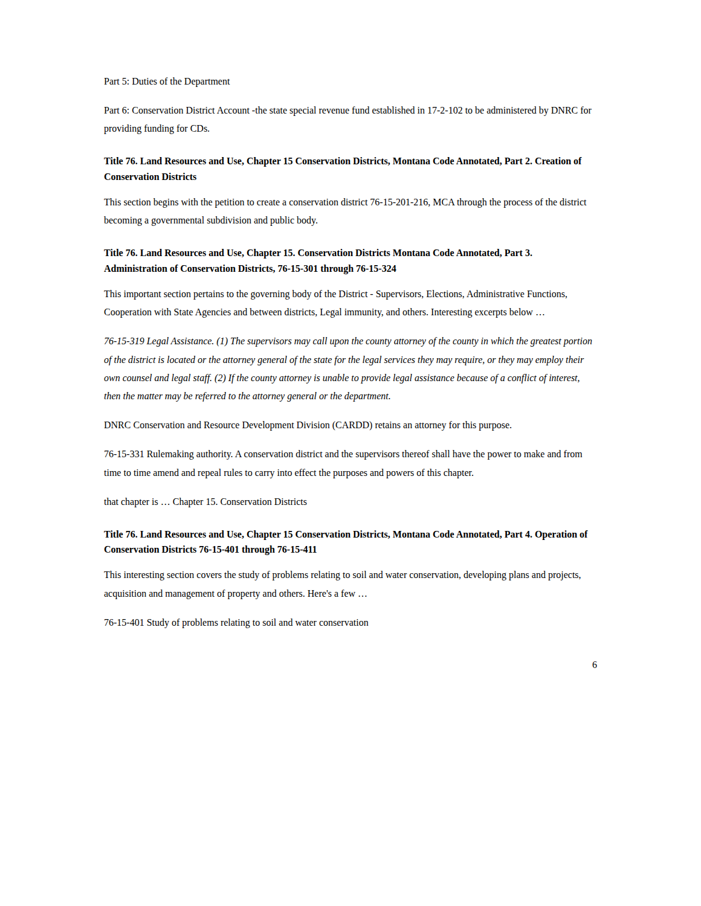Part 5: Duties of the Department
Part 6: Conservation District Account -the state special revenue fund established in 17-2-102 to be administered by DNRC for providing funding for CDs.
Title 76. Land Resources and Use, Chapter 15 Conservation Districts, Montana Code Annotated, Part 2. Creation of Conservation Districts
This section begins with the petition to create a conservation district 76-15-201-216, MCA through the process of the district becoming a governmental subdivision and public body.
Title 76. Land Resources and Use, Chapter 15. Conservation Districts Montana Code Annotated, Part 3. Administration of Conservation Districts, 76-15-301 through 76-15-324
This important section pertains to the governing body of the District - Supervisors, Elections, Administrative Functions, Cooperation with State Agencies and between districts, Legal immunity, and others. Interesting excerpts below …
76-15-319 Legal Assistance. (1) The supervisors may call upon the county attorney of the county in which the greatest portion of the district is located or the attorney general of the state for the legal services they may require, or they may employ their own counsel and legal staff. (2) If the county attorney is unable to provide legal assistance because of a conflict of interest, then the matter may be referred to the attorney general or the department.
DNRC Conservation and Resource Development Division (CARDD) retains an attorney for this purpose.
76-15-331 Rulemaking authority. A conservation district and the supervisors thereof shall have the power to make and from time to time amend and repeal rules to carry into effect the purposes and powers of this chapter.
that chapter is … Chapter 15. Conservation Districts
Title 76. Land Resources and Use, Chapter 15 Conservation Districts, Montana Code Annotated, Part 4. Operation of Conservation Districts 76-15-401 through 76-15-411
This interesting section covers the study of problems relating to soil and water conservation, developing plans and projects, acquisition and management of property and others. Here's a few …
76-15-401 Study of problems relating to soil and water conservation
6